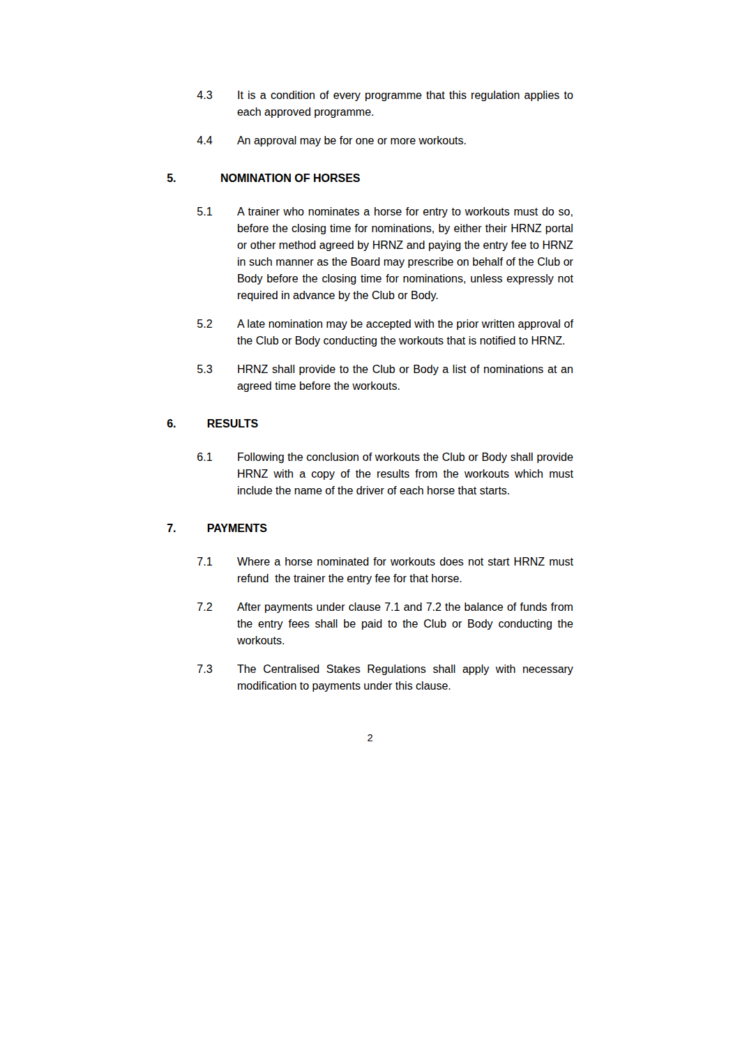4.3
It is a condition of every programme that this regulation applies to each approved programme.
4.4
An approval may be for one or more workouts.
5.
NOMINATION OF HORSES
5.1
A trainer who nominates a horse for entry to workouts must do so, before the closing time for nominations, by either their HRNZ portal or other method agreed by HRNZ and paying the entry fee to HRNZ in such manner as the Board may prescribe on behalf of the Club or Body before the closing time for nominations, unless expressly not required in advance by the Club or Body.
5.2
A late nomination may be accepted with the prior written approval of the Club or Body conducting the workouts that is notified to HRNZ.
5.3
HRNZ shall provide to the Club or Body a list of nominations at an agreed time before the workouts.
6.
RESULTS
6.1
Following the conclusion of workouts the Club or Body shall provide HRNZ with a copy of the results from the workouts which must include the name of the driver of each horse that starts.
7.
PAYMENTS
7.1
Where a horse nominated for workouts does not start HRNZ must refund the trainer the entry fee for that horse.
7.2
After payments under clause 7.1 and 7.2 the balance of funds from the entry fees shall be paid to the Club or Body conducting the workouts.
7.3
The Centralised Stakes Regulations shall apply with necessary modification to payments under this clause.
2